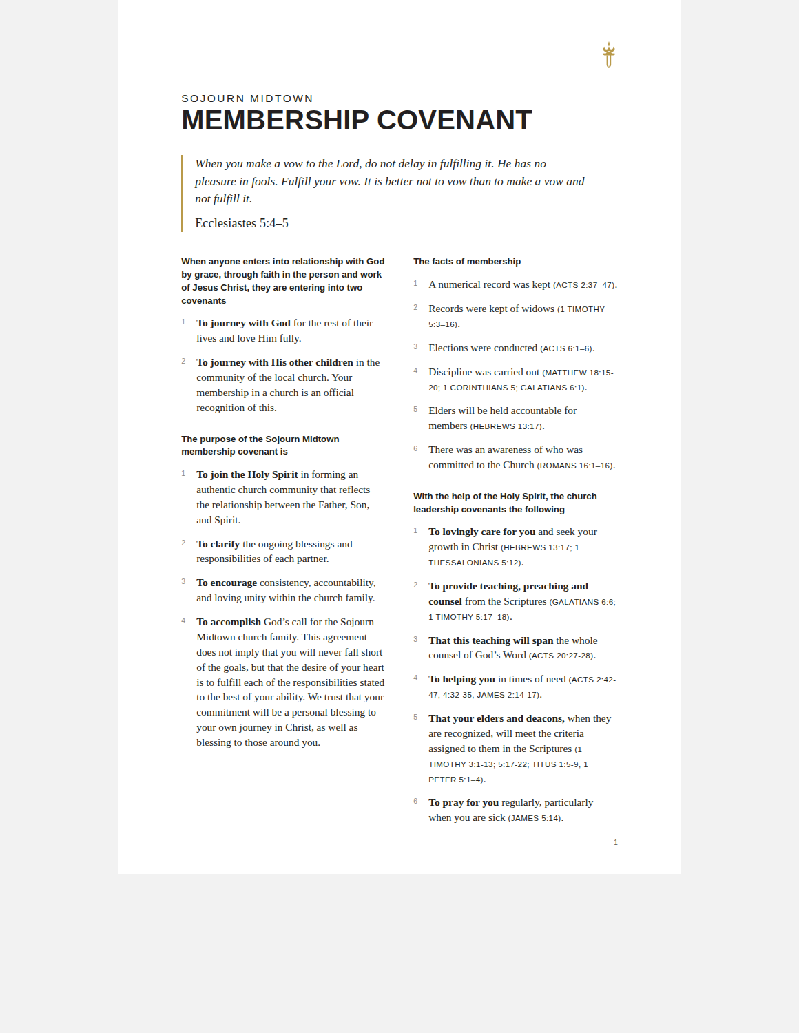Sojourn Midtown
Membership Covenant
When you make a vow to the Lord, do not delay in fulfilling it. He has no pleasure in fools. Fulfill your vow. It is better not to vow than to make a vow and not fulfill it. Ecclesiastes 5:4–5
When anyone enters into relationship with God by grace, through faith in the person and work of Jesus Christ, they are entering into two covenants
To journey with God for the rest of their lives and love Him fully.
To journey with His other children in the community of the local church. Your membership in a church is an official recognition of this.
The purpose of the Sojourn Midtown membership covenant is
To join the Holy Spirit in forming an authentic church community that reflects the relationship between the Father, Son, and Spirit.
To clarify the ongoing blessings and responsibilities of each partner.
To encourage consistency, accountability, and loving unity within the church family.
To accomplish God’s call for the Sojourn Midtown church family. This agreement does not imply that you will never fall short of the goals, but that the desire of your heart is to fulfill each of the responsibilities stated to the best of your ability. We trust that your commitment will be a personal blessing to your own journey in Christ, as well as blessing to those around you.
The facts of membership
A numerical record was kept (ACTS 2:37–47).
Records were kept of widows (1 TIMOTHY 5:3–16).
Elections were conducted (ACTS 6:1–6).
Discipline was carried out (MATTHEW 18:15-20; 1 CORINTHIANS 5; GALATIANS 6:1).
Elders will be held accountable for members (HEBREWS 13:17).
There was an awareness of who was committed to the Church (ROMANS 16:1–16).
With the help of the Holy Spirit, the church leadership covenants the following
To lovingly care for you and seek your growth in Christ (HEBREWS 13:17; 1 THESSALONIANS 5:12).
To provide teaching, preaching and counsel from the Scriptures (GALATIANS 6:6; 1 TIMOTHY 5:17–18).
That this teaching will span the whole counsel of God’s Word (ACTS 20:27-28).
To helping you in times of need (ACTS 2:42-47, 4:32-35, JAMES 2:14-17).
That your elders and deacons, when they are recognized, will meet the criteria assigned to them in the Scriptures (1 TIMOTHY 3:1-13; 5:17-22; TITUS 1:5-9, 1 PETER 5:1–4).
To pray for you regularly, particularly when you are sick (JAMES 5:14).
1